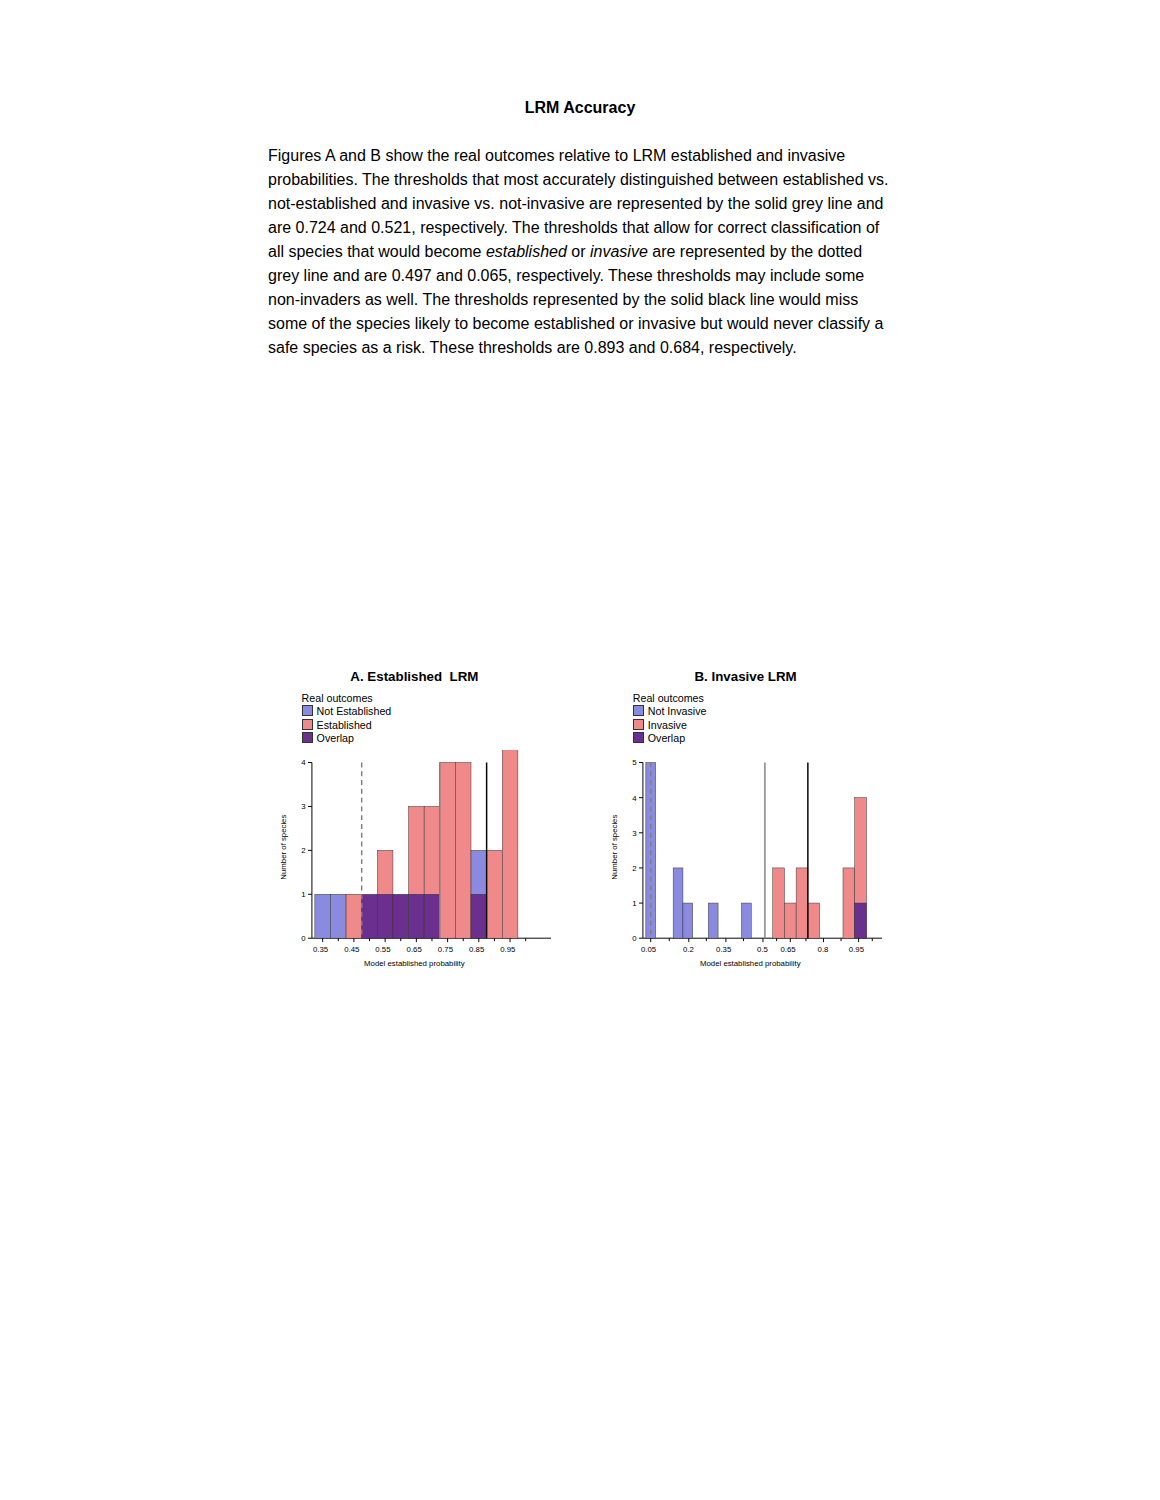LRM Accuracy
Figures A and B show the real outcomes relative to LRM established and invasive probabilities. The thresholds that most accurately distinguished between established vs. not-established and invasive vs. not-invasive are represented by the solid grey line and are 0.724 and 0.521, respectively. The thresholds that allow for correct classification of all species that would become established or invasive are represented by the dotted grey line and are 0.497 and 0.065, respectively. These thresholds may include some non-invaders as well. The thresholds represented by the solid black line would miss some of the species likely to become established or invasive but would never classify a safe species as a risk. These thresholds are 0.893 and 0.684, respectively.
A. Established LRM
Real outcomes
Not Established
Established
Overlap
0 1 2 3 4 Number of species 0.35 0.45 0.55 0.65 0.75 0.85 0.95 Model established probability
B. Invasive LRM
Real outcomes
Not Invasive
Invasive
Overlap
0 1 2 3 4 5 Number of species 0.05 0.2 0.35 0.5 0.65 0.8 0.95 Model established probability